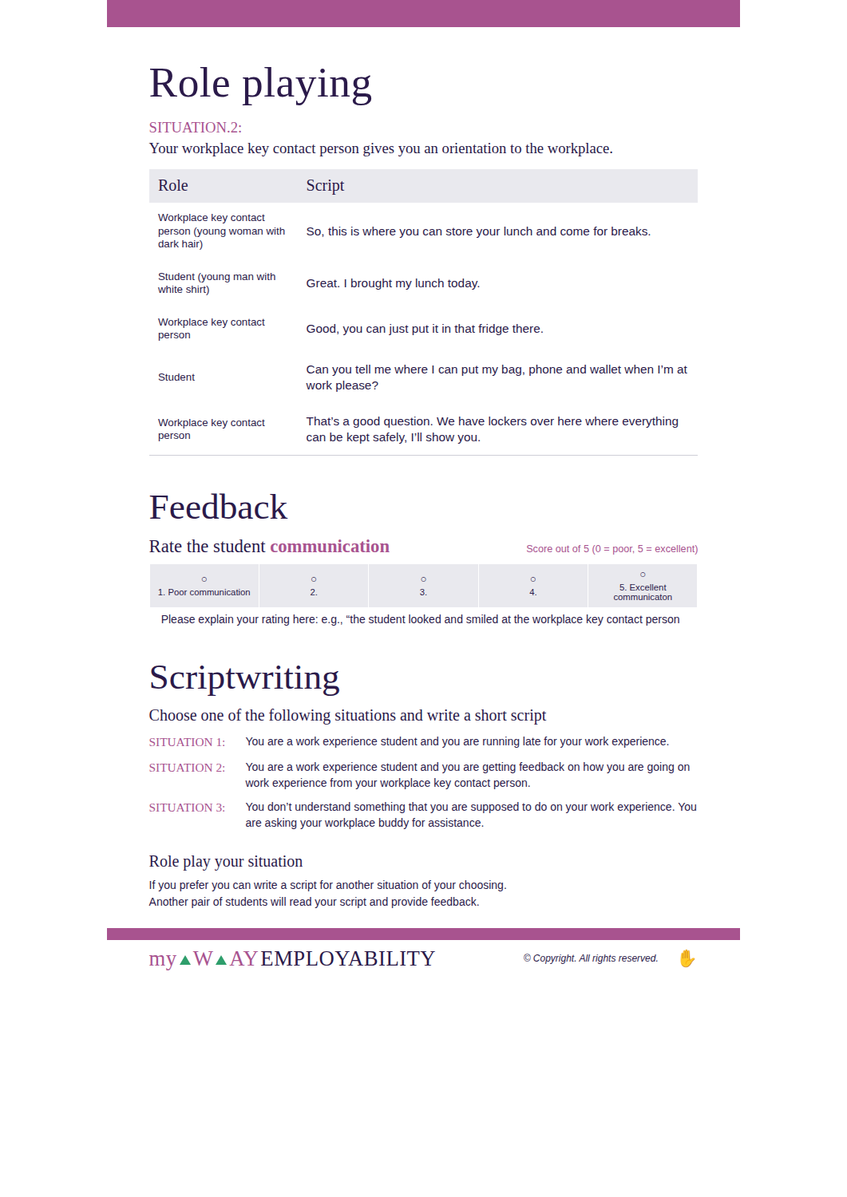Role playing
SITUATION.2:
Your workplace key contact person gives you an orientation to the workplace.
| Role | Script |
| --- | --- |
| Workplace key contact person (young woman with dark hair) | So, this is where you can store your lunch and come for breaks. |
| Student (young man with white shirt) | Great. I brought my lunch today. |
| Workplace key contact person | Good, you can just put it in that fridge there. |
| Student | Can you tell me where I can put my bag, phone and wallet when I’m at work please? |
| Workplace key contact person | That’s a good question. We have lockers over here where everything can be kept safely, I’ll show you. |
Feedback
Rate the student communication
Score out of 5 (0 = poor, 5 = excellent)
| ○ 1. Poor communication | ○ 2. | ○ 3. | ○ 4. | ○ 5. Excellent communicaton |
Please explain your rating here: e.g., “the student looked and smiled at the workplace key contact person
Scriptwriting
Choose one of the following situations and write a short script
SITUATION 1:
You are a work experience student and you are running late for your work experience.
SITUATION 2:
You are a work experience student and you are getting feedback on how you are going on work experience from your workplace key contact person.
SITUATION 3:
You don’t understand something that you are supposed to do on your work experience. You are asking your workplace buddy for assistance.
Role play your situation
If you prefer you can write a script for another situation of your choosing.
Another pair of students will read your script and provide feedback.
my W AY EMPLOYABILITY
© Copyright. All rights reserved.
✋